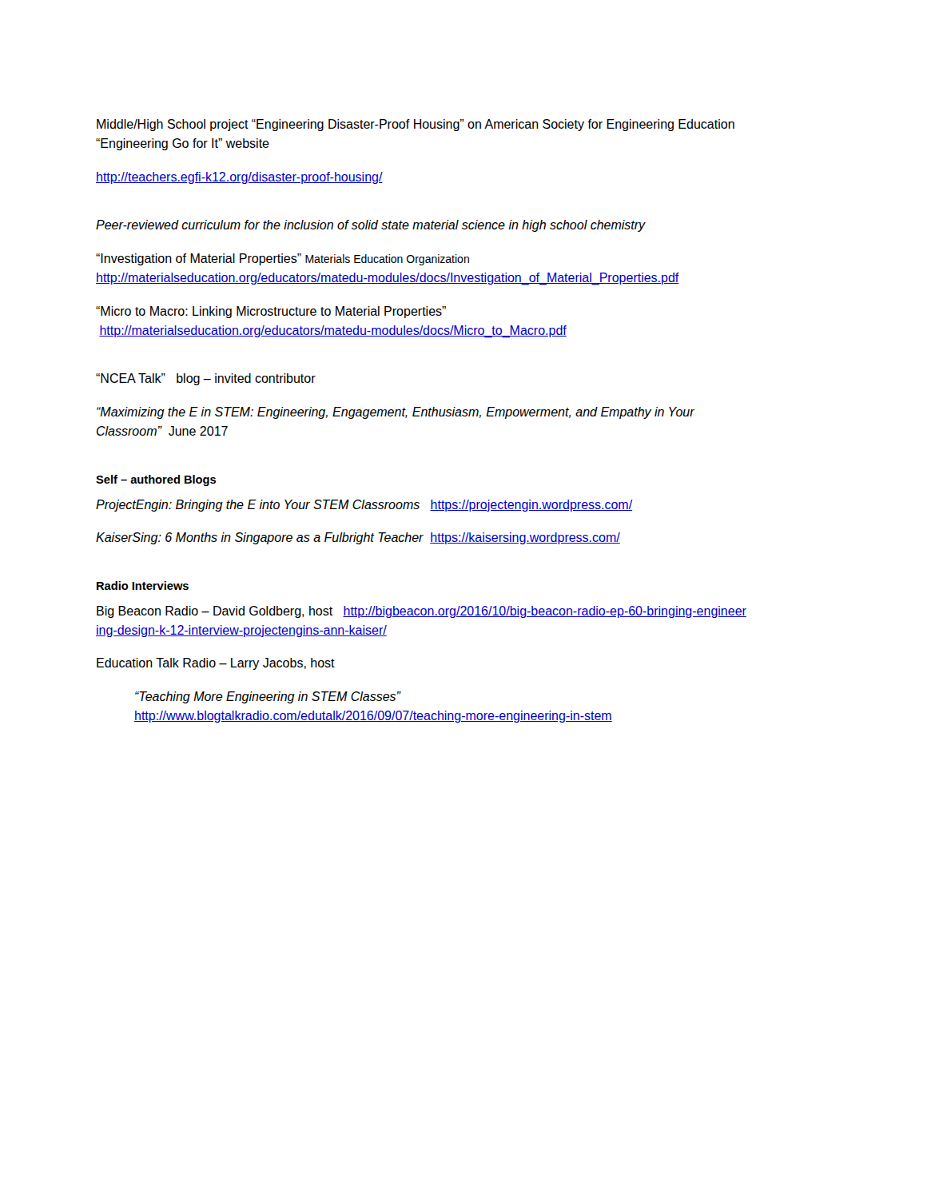Middle/High School project “Engineering Disaster-Proof Housing” on American Society for Engineering Education “Engineering Go for It” website
http://teachers.egfi-k12.org/disaster-proof-housing/
Peer-reviewed curriculum for the inclusion of solid state material science in high school chemistry
“Investigation of Material Properties” Materials Education Organization
http://materialseducation.org/educators/matedu-modules/docs/Investigation_of_Material_Properties.pdf
“Micro to Macro: Linking Microstructure to Material Properties”
http://materialseducation.org/educators/matedu-modules/docs/Micro_to_Macro.pdf
“NCEA Talk” blog – invited contributor
“Maximizing the E in STEM: Engineering, Engagement, Enthusiasm, Empowerment, and Empathy in Your Classroom” June 2017
Self – authored Blogs
ProjectEngin: Bringing the E into Your STEM Classrooms https://projectengin.wordpress.com/
KaiserSing: 6 Months in Singapore as a Fulbright Teacher https://kaisersing.wordpress.com/
Radio Interviews
Big Beacon Radio – David Goldberg, host http://bigbeacon.org/2016/10/big-beacon-radio-ep-60-bringing-engineering-design-k-12-interview-projectengins-ann-kaiser/
Education Talk Radio – Larry Jacobs, host
“Teaching More Engineering in STEM Classes”
http://www.blogtalkradio.com/edutalk/2016/09/07/teaching-more-engineering-in-stem